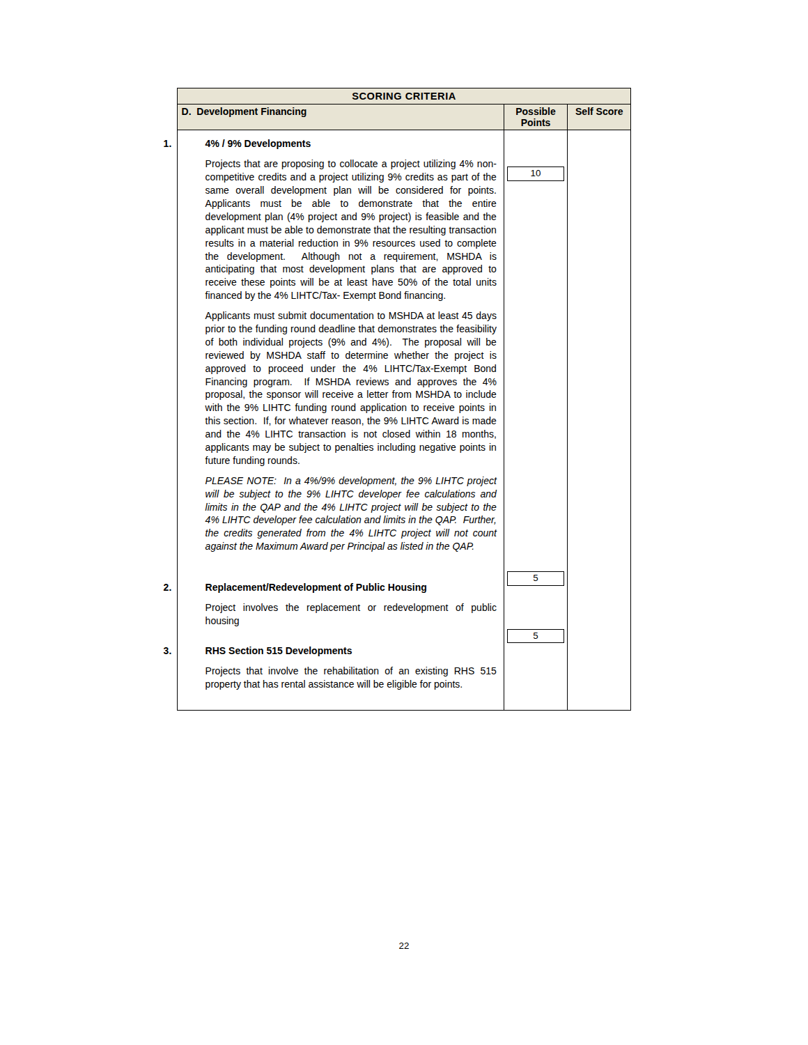| SCORING CRITERIA |
| D. Development Financing | Possible Points | Self Score |
| 1. 4% / 9% Developments Projects that are proposing to collocate a project utilizing 4% non-competitive credits and a project utilizing 9% credits as part of the same overall development plan will be considered for points. Applicants must be able to demonstrate that the entire development plan (4% project and 9% project) is feasible and the applicant must be able to demonstrate that the resulting transaction results in a material reduction in 9% resources used to complete the development. Although not a requirement, MSHDA is anticipating that most development plans that are approved to receive these points will be at least have 50% of the total units financed by the 4% LIHTC/Tax- Exempt Bond financing. Applicants must submit documentation to MSHDA at least 45 days prior to the funding round deadline that demonstrates the feasibility of both individual projects (9% and 4%). The proposal will be reviewed by MSHDA staff to determine whether the project is approved to proceed under the 4% LIHTC/Tax-Exempt Bond Financing program. If MSHDA reviews and approves the 4% proposal, the sponsor will receive a letter from MSHDA to include with the 9% LIHTC funding round application to receive points in this section. If, for whatever reason, the 9% LIHTC Award is made and the 4% LIHTC transaction is not closed within 18 months, applicants may be subject to penalties including negative points in future funding rounds. PLEASE NOTE: In a 4%/9% development, the 9% LIHTC project will be subject to the 9% LIHTC developer fee calculations and limits in the QAP and the 4% LIHTC project will be subject to the 4% LIHTC developer fee calculation and limits in the QAP. Further, the credits generated from the 4% LIHTC project will not count against the Maximum Award per Principal as listed in the QAP. 2. Replacement/Redevelopment of Public Housing Project involves the replacement or redevelopment of public housing 3. RHS Section 515 Developments Projects that involve the rehabilitation of an existing RHS 515 property that has rental assistance will be eligible for points. | 10 5 5 | |
22